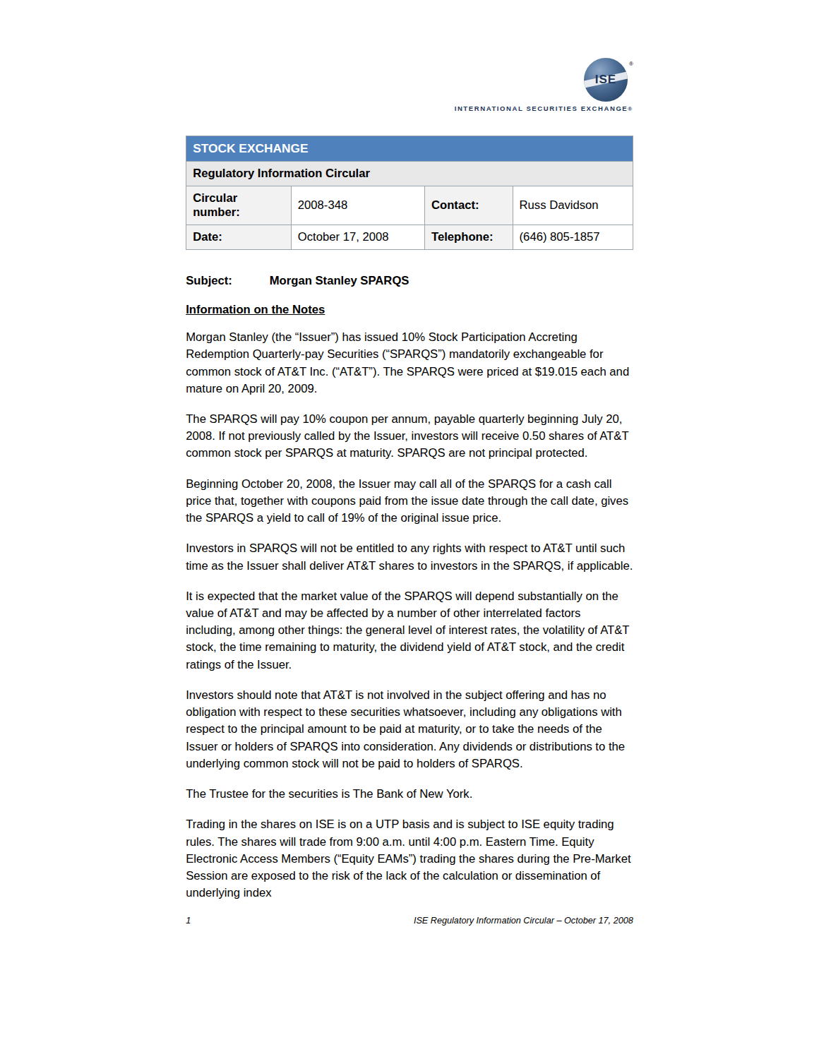®
INTERNATIONAL SECURITIES EXCHANGE®
| STOCK EXCHANGE |
| Regulatory Information Circular |
| Circular number: | 2008-348 | Contact: | Russ Davidson |
| Date: | October 17, 2008 | Telephone: | (646) 805-1857 |
Subject: Morgan Stanley SPARQS
Information on the Notes
Morgan Stanley (the “Issuer”) has issued 10% Stock Participation Accreting Redemption Quarterly-pay Securities (“SPARQS”) mandatorily exchangeable for common stock of AT&T Inc. (“AT&T”). The SPARQS were priced at $19.015 each and mature on April 20, 2009.
The SPARQS will pay 10% coupon per annum, payable quarterly beginning July 20, 2008. If not previously called by the Issuer, investors will receive 0.50 shares of AT&T common stock per SPARQS at maturity. SPARQS are not principal protected.
Beginning October 20, 2008, the Issuer may call all of the SPARQS for a cash call price that, together with coupons paid from the issue date through the call date, gives the SPARQS a yield to call of 19% of the original issue price.
Investors in SPARQS will not be entitled to any rights with respect to AT&T until such time as the Issuer shall deliver AT&T shares to investors in the SPARQS, if applicable.
It is expected that the market value of the SPARQS will depend substantially on the value of AT&T and may be affected by a number of other interrelated factors including, among other things: the general level of interest rates, the volatility of AT&T stock, the time remaining to maturity, the dividend yield of AT&T stock, and the credit ratings of the Issuer.
Investors should note that AT&T is not involved in the subject offering and has no obligation with respect to these securities whatsoever, including any obligations with respect to the principal amount to be paid at maturity, or to take the needs of the Issuer or holders of SPARQS into consideration. Any dividends or distributions to the underlying common stock will not be paid to holders of SPARQS.
The Trustee for the securities is The Bank of New York.
Trading in the shares on ISE is on a UTP basis and is subject to ISE equity trading rules. The shares will trade from 9:00 a.m. until 4:00 p.m. Eastern Time. Equity Electronic Access Members (“Equity EAMs”) trading the shares during the Pre-Market Session are exposed to the risk of the lack of the calculation or dissemination of underlying index
1
ISE Regulatory Information Circular – October 17, 2008